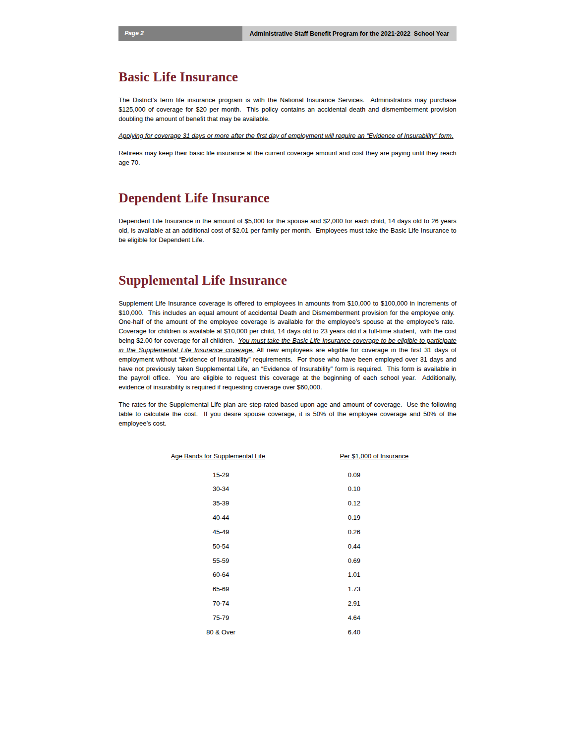Page 2
Administrative Staff Benefit Program for the 2021-2022 School Year
Basic Life Insurance
The District’s term life insurance program is with the National Insurance Services. Administrators may purchase $125,000 of coverage for $20 per month. This policy contains an accidental death and dismemberment provision doubling the amount of benefit that may be available.
Applying for coverage 31 days or more after the first day of employment will require an “Evidence of Insurability” form.
Retirees may keep their basic life insurance at the current coverage amount and cost they are paying until they reach age 70.
Dependent Life Insurance
Dependent Life Insurance in the amount of $5,000 for the spouse and $2,000 for each child, 14 days old to 26 years old, is available at an additional cost of $2.01 per family per month. Employees must take the Basic Life Insurance to be eligible for Dependent Life.
Supplemental Life Insurance
Supplement Life Insurance coverage is offered to employees in amounts from $10,000 to $100,000 in increments of $10,000. This includes an equal amount of accidental Death and Dismemberment provision for the employee only. One-half of the amount of the employee coverage is available for the employee’s spouse at the employee’s rate. Coverage for children is available at $10,000 per child, 14 days old to 23 years old if a full-time student, with the cost being $2.00 for coverage for all children. You must take the Basic Life Insurance coverage to be eligible to participate in the Supplemental Life Insurance coverage. All new employees are eligible for coverage in the first 31 days of employment without “Evidence of Insurability” requirements. For those who have been employed over 31 days and have not previously taken Supplemental Life, an “Evidence of Insurability” form is required. This form is available in the payroll office. You are eligible to request this coverage at the beginning of each school year. Additionally, evidence of insurability is required if requesting coverage over $60,000.
The rates for the Supplemental Life plan are step-rated based upon age and amount of coverage. Use the following table to calculate the cost. If you desire spouse coverage, it is 50% of the employee coverage and 50% of the employee’s cost.
| Age Bands for Supplemental Life | Per $1,000 of Insurance |
| --- | --- |
| 15-29 | 0.09 |
| 30-34 | 0.10 |
| 35-39 | 0.12 |
| 40-44 | 0.19 |
| 45-49 | 0.26 |
| 50-54 | 0.44 |
| 55-59 | 0.69 |
| 60-64 | 1.01 |
| 65-69 | 1.73 |
| 70-74 | 2.91 |
| 75-79 | 4.64 |
| 80 & Over | 6.40 |